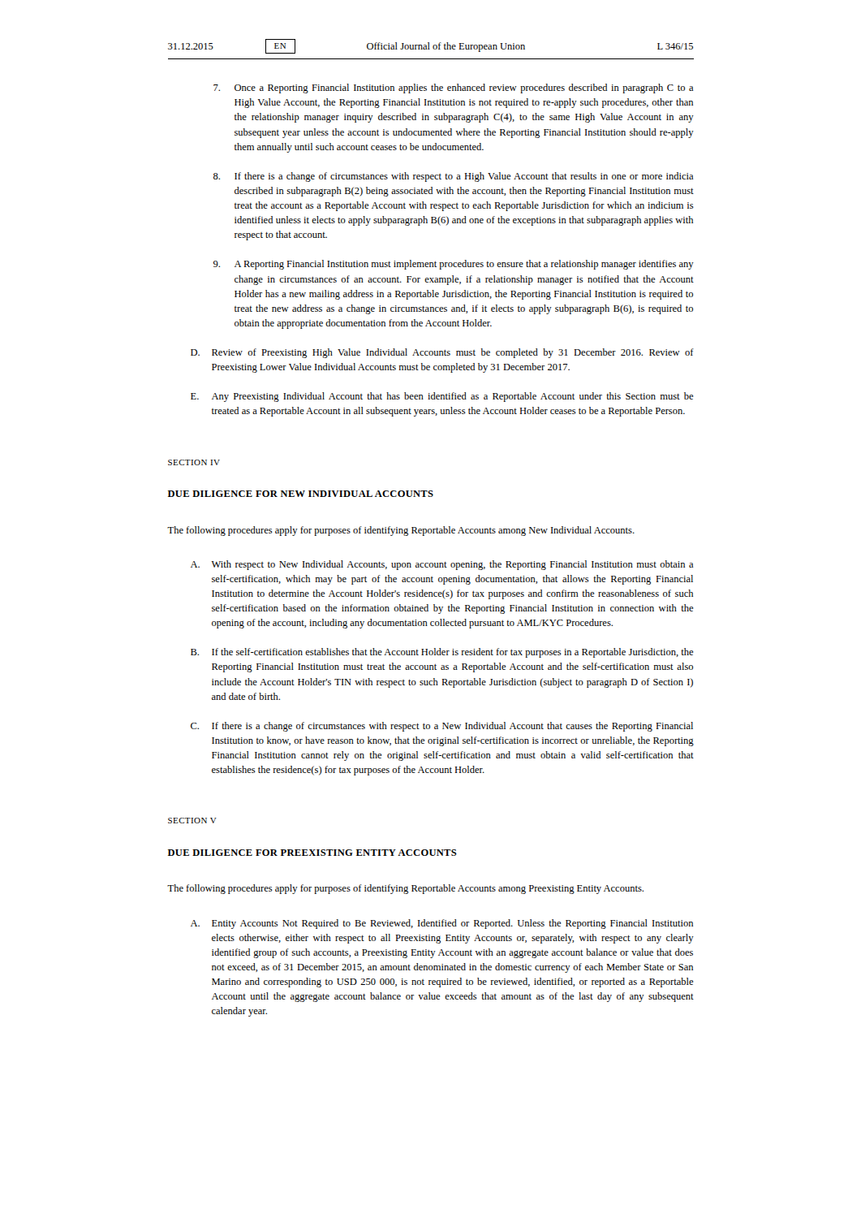31.12.2015
EN
Official Journal of the European Union
L 346/15
7.
Once a Reporting Financial Institution applies the enhanced review procedures described in paragraph C to a High Value Account, the Reporting Financial Institution is not required to re-apply such procedures, other than the relationship manager inquiry described in subparagraph C(4), to the same High Value Account in any subsequent year unless the account is undocumented where the Reporting Financial Institution should re-apply them annually until such account ceases to be undocumented.
8.
If there is a change of circumstances with respect to a High Value Account that results in one or more indicia described in subparagraph B(2) being associated with the account, then the Reporting Financial Institution must treat the account as a Reportable Account with respect to each Reportable Jurisdiction for which an indicium is identified unless it elects to apply subparagraph B(6) and one of the exceptions in that subparagraph applies with respect to that account.
9.
A Reporting Financial Institution must implement procedures to ensure that a relationship manager identifies any change in circumstances of an account. For example, if a relationship manager is notified that the Account Holder has a new mailing address in a Reportable Jurisdiction, the Reporting Financial Institution is required to treat the new address as a change in circumstances and, if it elects to apply subparagraph B(6), is required to obtain the appropriate documentation from the Account Holder.
D.
Review of Preexisting High Value Individual Accounts must be completed by 31 December 2016. Review of Preexisting Lower Value Individual Accounts must be completed by 31 December 2017.
E.
Any Preexisting Individual Account that has been identified as a Reportable Account under this Section must be treated as a Reportable Account in all subsequent years, unless the Account Holder ceases to be a Reportable Person.
SECTION IV
DUE DILIGENCE FOR NEW INDIVIDUAL ACCOUNTS
The following procedures apply for purposes of identifying Reportable Accounts among New Individual Accounts.
A.
With respect to New Individual Accounts, upon account opening, the Reporting Financial Institution must obtain a self-certification, which may be part of the account opening documentation, that allows the Reporting Financial Institution to determine the Account Holder's residence(s) for tax purposes and confirm the reasonableness of such self-certification based on the information obtained by the Reporting Financial Institution in connection with the opening of the account, including any documentation collected pursuant to AML/KYC Procedures.
B.
If the self-certification establishes that the Account Holder is resident for tax purposes in a Reportable Jurisdiction, the Reporting Financial Institution must treat the account as a Reportable Account and the self-certification must also include the Account Holder's TIN with respect to such Reportable Jurisdiction (subject to paragraph D of Section I) and date of birth.
C.
If there is a change of circumstances with respect to a New Individual Account that causes the Reporting Financial Institution to know, or have reason to know, that the original self-certification is incorrect or unreliable, the Reporting Financial Institution cannot rely on the original self-certification and must obtain a valid self-certification that establishes the residence(s) for tax purposes of the Account Holder.
SECTION V
DUE DILIGENCE FOR PREEXISTING ENTITY ACCOUNTS
The following procedures apply for purposes of identifying Reportable Accounts among Preexisting Entity Accounts.
A.
Entity Accounts Not Required to Be Reviewed, Identified or Reported. Unless the Reporting Financial Institution elects otherwise, either with respect to all Preexisting Entity Accounts or, separately, with respect to any clearly identified group of such accounts, a Preexisting Entity Account with an aggregate account balance or value that does not exceed, as of 31 December 2015, an amount denominated in the domestic currency of each Member State or San Marino and corresponding to USD 250 000, is not required to be reviewed, identified, or reported as a Reportable Account until the aggregate account balance or value exceeds that amount as of the last day of any subsequent calendar year.